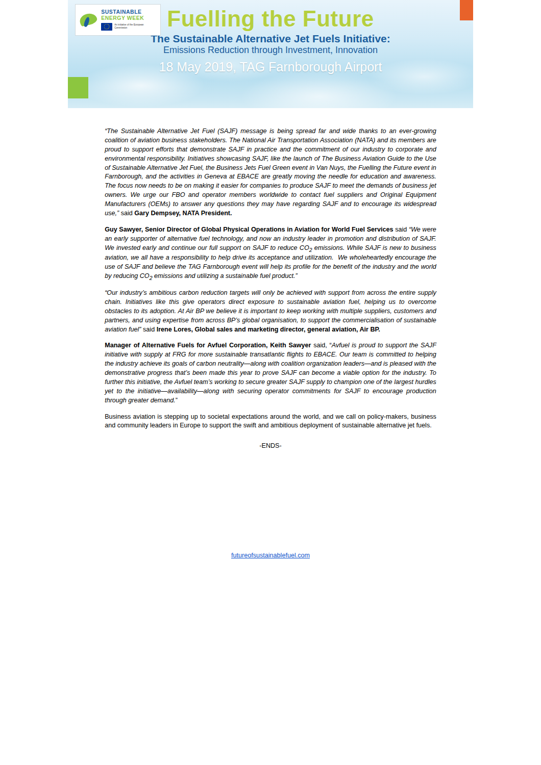SUSTAINABLE
ENERGY WEEK
An initiative of the European Commission
Fuelling the Future
The Sustainable Alternative Jet Fuels Initiative:
Emissions Reduction through Investment, Innovation
18 May 2019, TAG Farnborough Airport
“The Sustainable Alternative Jet Fuel (SAJF) message is being spread far and wide thanks to an ever-growing coalition of aviation business stakeholders. The National Air Transportation Association (NATA) and its members are proud to support efforts that demonstrate SAJF in practice and the commitment of our industry to corporate and environmental responsibility. Initiatives showcasing SAJF, like the launch of The Business Aviation Guide to the Use of Sustainable Alternative Jet Fuel, the Business Jets Fuel Green event in Van Nuys, the Fuelling the Future event in Farnborough, and the activities in Geneva at EBACE are greatly moving the needle for education and awareness. The focus now needs to be on making it easier for companies to produce SAJF to meet the demands of business jet owners. We urge our FBO and operator members worldwide to contact fuel suppliers and Original Equipment Manufacturers (OEMs) to answer any questions they may have regarding SAJF and to encourage its widespread use,” said Gary Dempsey, NATA President.
Guy Sawyer, Senior Director of Global Physical Operations in Aviation for World Fuel Services said “We were an early supporter of alternative fuel technology, and now an industry leader in promotion and distribution of SAJF. We invested early and continue our full support on SAJF to reduce CO2 emissions. While SAJF is new to business aviation, we all have a responsibility to help drive its acceptance and utilization. We wholeheartedly encourage the use of SAJF and believe the TAG Farnborough event will help its profile for the benefit of the industry and the world by reducing CO2 emissions and utilizing a sustainable fuel product.”
“Our industry’s ambitious carbon reduction targets will only be achieved with support from across the entire supply chain. Initiatives like this give operators direct exposure to sustainable aviation fuel, helping us to overcome obstacles to its adoption. At Air BP we believe it is important to keep working with multiple suppliers, customers and partners, and using expertise from across BP’s global organisation, to support the commercialisation of sustainable aviation fuel” said Irene Lores, Global sales and marketing director, general aviation, Air BP.
Manager of Alternative Fuels for Avfuel Corporation, Keith Sawyer said, “Avfuel is proud to support the SAJF initiative with supply at FRG for more sustainable transatlantic flights to EBACE. Our team is committed to helping the industry achieve its goals of carbon neutrality—along with coalition organization leaders—and is pleased with the demonstrative progress that’s been made this year to prove SAJF can become a viable option for the industry. To further this initiative, the Avfuel team’s working to secure greater SAJF supply to champion one of the largest hurdles yet to the initiative—availability—along with securing operator commitments for SAJF to encourage production through greater demand.”
Business aviation is stepping up to societal expectations around the world, and we call on policy-makers, business and community leaders in Europe to support the swift and ambitious deployment of sustainable alternative jet fuels.
-ENDS-
futureofsustainablefuel.com